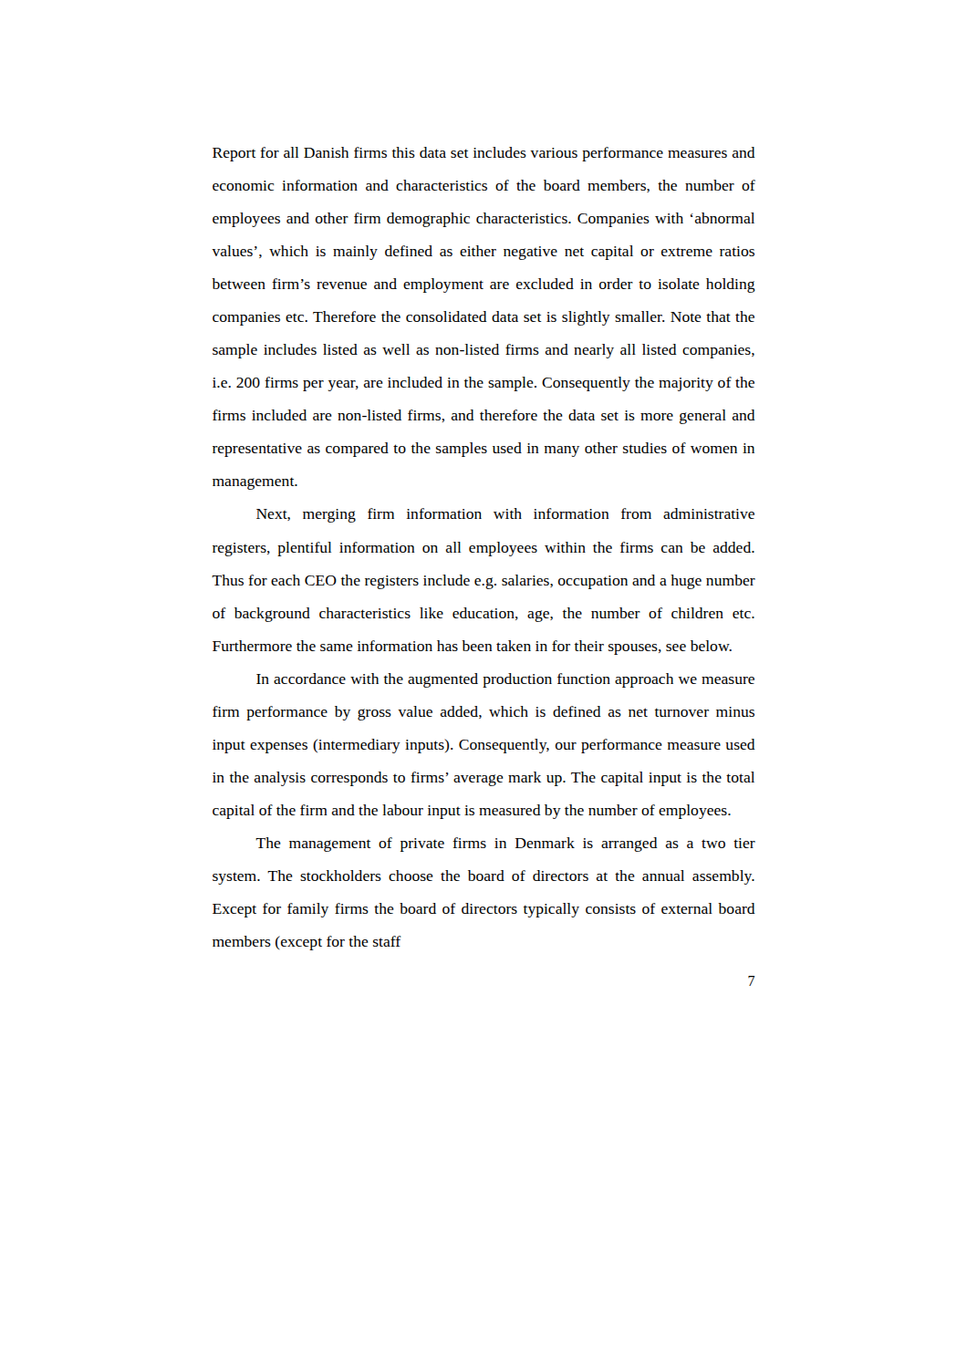Report for all Danish firms this data set includes various performance measures and economic information and characteristics of the board members, the number of employees and other firm demographic characteristics. Companies with ‘abnormal values’, which is mainly defined as either negative net capital or extreme ratios between firm’s revenue and employment are excluded in order to isolate holding companies etc. Therefore the consolidated data set is slightly smaller. Note that the sample includes listed as well as non-listed firms and nearly all listed companies, i.e. 200 firms per year, are included in the sample. Consequently the majority of the firms included are non-listed firms, and therefore the data set is more general and representative as compared to the samples used in many other studies of women in management.
Next, merging firm information with information from administrative registers, plentiful information on all employees within the firms can be added. Thus for each CEO the registers include e.g. salaries, occupation and a huge number of background characteristics like education, age, the number of children etc. Furthermore the same information has been taken in for their spouses, see below.
In accordance with the augmented production function approach we measure firm performance by gross value added, which is defined as net turnover minus input expenses (intermediary inputs). Consequently, our performance measure used in the analysis corresponds to firms’ average mark up. The capital input is the total capital of the firm and the labour input is measured by the number of employees.
The management of private firms in Denmark is arranged as a two tier system. The stockholders choose the board of directors at the annual assembly. Except for family firms the board of directors typically consists of external board members (except for the staff
7